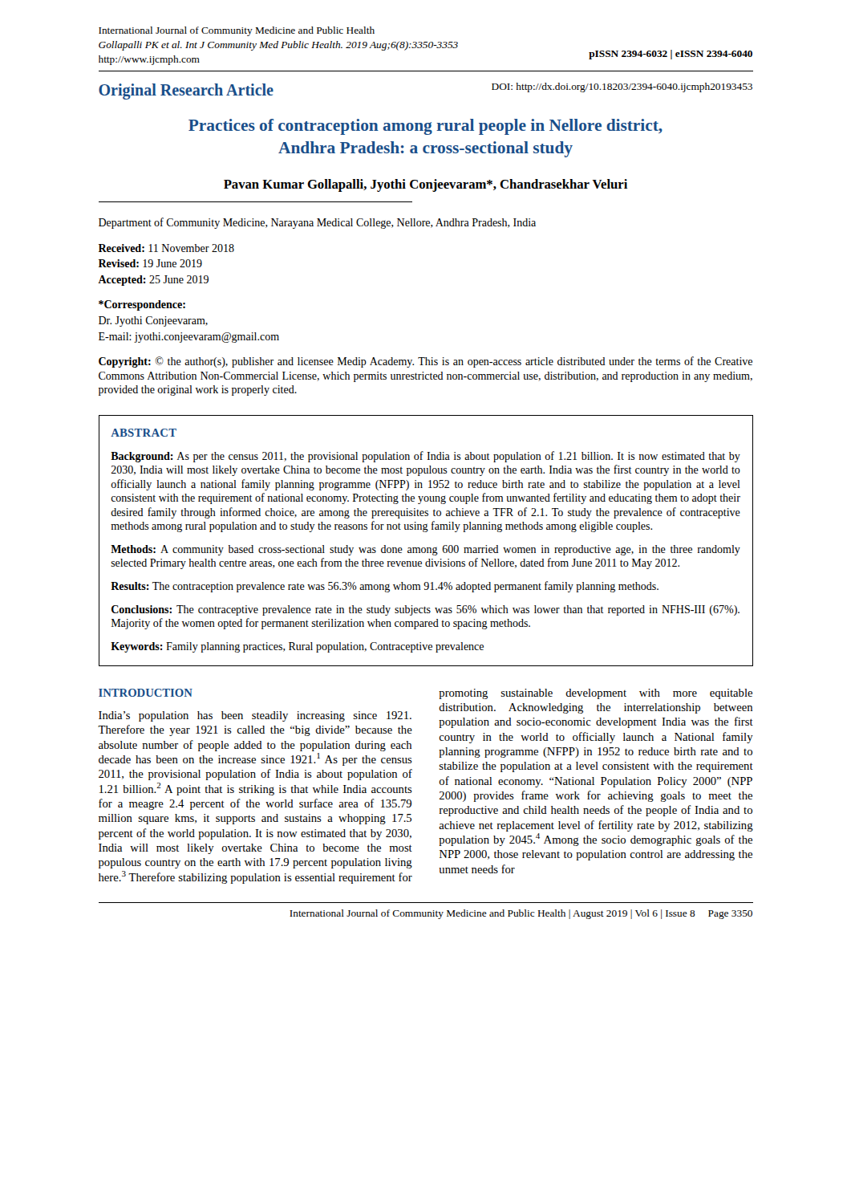International Journal of Community Medicine and Public Health
Gollapalli PK et al. Int J Community Med Public Health. 2019 Aug;6(8):3350-3353
http://www.ijcmph.com
pISSN 2394-6032 | eISSN 2394-6040
Original Research Article
DOI: http://dx.doi.org/10.18203/2394-6040.ijcmph20193453
Practices of contraception among rural people in Nellore district,
Andhra Pradesh: a cross-sectional study
Pavan Kumar Gollapalli, Jyothi Conjeevaram*, Chandrasekhar Veluri
Department of Community Medicine, Narayana Medical College, Nellore, Andhra Pradesh, India
Received: 11 November 2018
Revised: 19 June 2019
Accepted: 25 June 2019
*Correspondence:
Dr. Jyothi Conjeevaram,
E-mail: jyothi.conjeevaram@gmail.com
Copyright: © the author(s), publisher and licensee Medip Academy. This is an open-access article distributed under the terms of the Creative Commons Attribution Non-Commercial License, which permits unrestricted non-commercial use, distribution, and reproduction in any medium, provided the original work is properly cited.
ABSTRACT
Background: As per the census 2011, the provisional population of India is about population of 1.21 billion. It is now estimated that by 2030, India will most likely overtake China to become the most populous country on the earth. India was the first country in the world to officially launch a national family planning programme (NFPP) in 1952 to reduce birth rate and to stabilize the population at a level consistent with the requirement of national economy. Protecting the young couple from unwanted fertility and educating them to adopt their desired family through informed choice, are among the prerequisites to achieve a TFR of 2.1. To study the prevalence of contraceptive methods among rural population and to study the reasons for not using family planning methods among eligible couples.
Methods: A community based cross-sectional study was done among 600 married women in reproductive age, in the three randomly selected Primary health centre areas, one each from the three revenue divisions of Nellore, dated from June 2011 to May 2012.
Results: The contraception prevalence rate was 56.3% among whom 91.4% adopted permanent family planning methods.
Conclusions: The contraceptive prevalence rate in the study subjects was 56% which was lower than that reported in NFHS-III (67%). Majority of the women opted for permanent sterilization when compared to spacing methods.
Keywords: Family planning practices, Rural population, Contraceptive prevalence
INTRODUCTION
India’s population has been steadily increasing since 1921. Therefore the year 1921 is called the “big divide” because the absolute number of people added to the population during each decade has been on the increase since 1921.1 As per the census 2011, the provisional population of India is about population of 1.21 billion.2 A point that is striking is that while India accounts for a meagre 2.4 percent of the world surface area of 135.79 million square kms, it supports and sustains a whopping 17.5 percent of the world population. It is now estimated that by 2030, India will most likely overtake China to become the most populous country on the earth with 17.9 percent population living here.3 Therefore stabilizing population is essential requirement for promoting sustainable development with more equitable distribution. Acknowledging the interrelationship between population and socio-economic development India was the first country in the world to officially launch a National family planning programme (NFPP) in 1952 to reduce birth rate and to stabilize the population at a level consistent with the requirement of national economy. “National Population Policy 2000” (NPP 2000) provides frame work for achieving goals to meet the reproductive and child health needs of the people of India and to achieve net replacement level of fertility rate by 2012, stabilizing population by 2045.4 Among the socio demographic goals of the NPP 2000, those relevant to population control are addressing the unmet needs for
International Journal of Community Medicine and Public Health | August 2019 | Vol 6 | Issue 8Page 3350